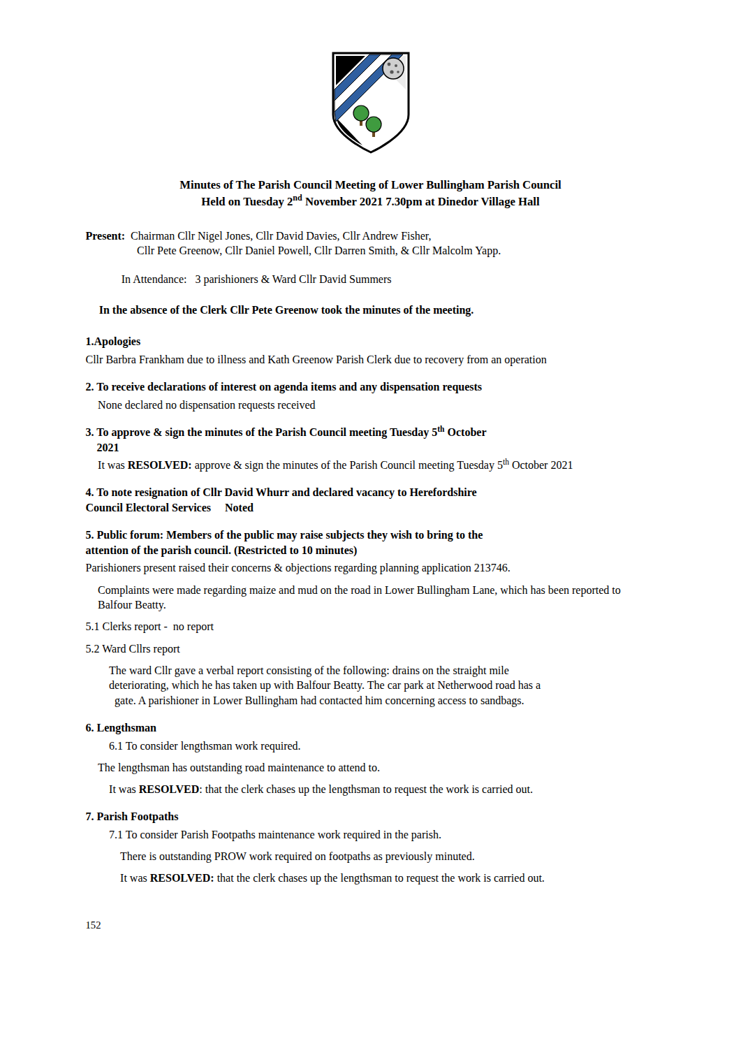Minutes of The Parish Council Meeting of Lower Bullingham Parish Council
Held on Tuesday 2nd November 2021 7.30pm at Dinedor Village Hall
Present: Chairman Cllr Nigel Jones, Cllr David Davies, Cllr Andrew Fisher, Cllr Pete Greenow, Cllr Daniel Powell, Cllr Darren Smith, & Cllr Malcolm Yapp.
In Attendance: 3 parishioners & Ward Cllr David Summers
In the absence of the Clerk Cllr Pete Greenow took the minutes of the meeting.
1.Apologies
Cllr Barbra Frankham due to illness and Kath Greenow Parish Clerk due to recovery from an operation
2. To receive declarations of interest on agenda items and any dispensation requests
None declared no dispensation requests received
3. To approve & sign the minutes of the Parish Council meeting Tuesday 5th October
2021
It was RESOLVED: approve & sign the minutes of the Parish Council meeting Tuesday 5th October 2021
4. To note resignation of Cllr David Whurr and declared vacancy to Herefordshire
Council Electoral Services Noted
5. Public forum: Members of the public may raise subjects they wish to bring to the
attention of the parish council. (Restricted to 10 minutes)
Parishioners present raised their concerns & objections regarding planning application 213746.
Complaints were made regarding maize and mud on the road in Lower Bullingham Lane, which has been reported to Balfour Beatty.
5.1 Clerks report - no report
5.2 Ward Cllrs report
The ward Cllr gave a verbal report consisting of the following: drains on the straight mile
deteriorating, which he has taken up with Balfour Beatty. The car park at Netherwood road has a
gate. A parishioner in Lower Bullingham had contacted him concerning access to sandbags.
6. Lengthsman
6.1 To consider lengthsman work required.
The lengthsman has outstanding road maintenance to attend to.
It was RESOLVED: that the clerk chases up the lengthsman to request the work is carried out.
7. Parish Footpaths
7.1 To consider Parish Footpaths maintenance work required in the parish.
There is outstanding PROW work required on footpaths as previously minuted.
It was RESOLVED: that the clerk chases up the lengthsman to request the work is carried out.
152